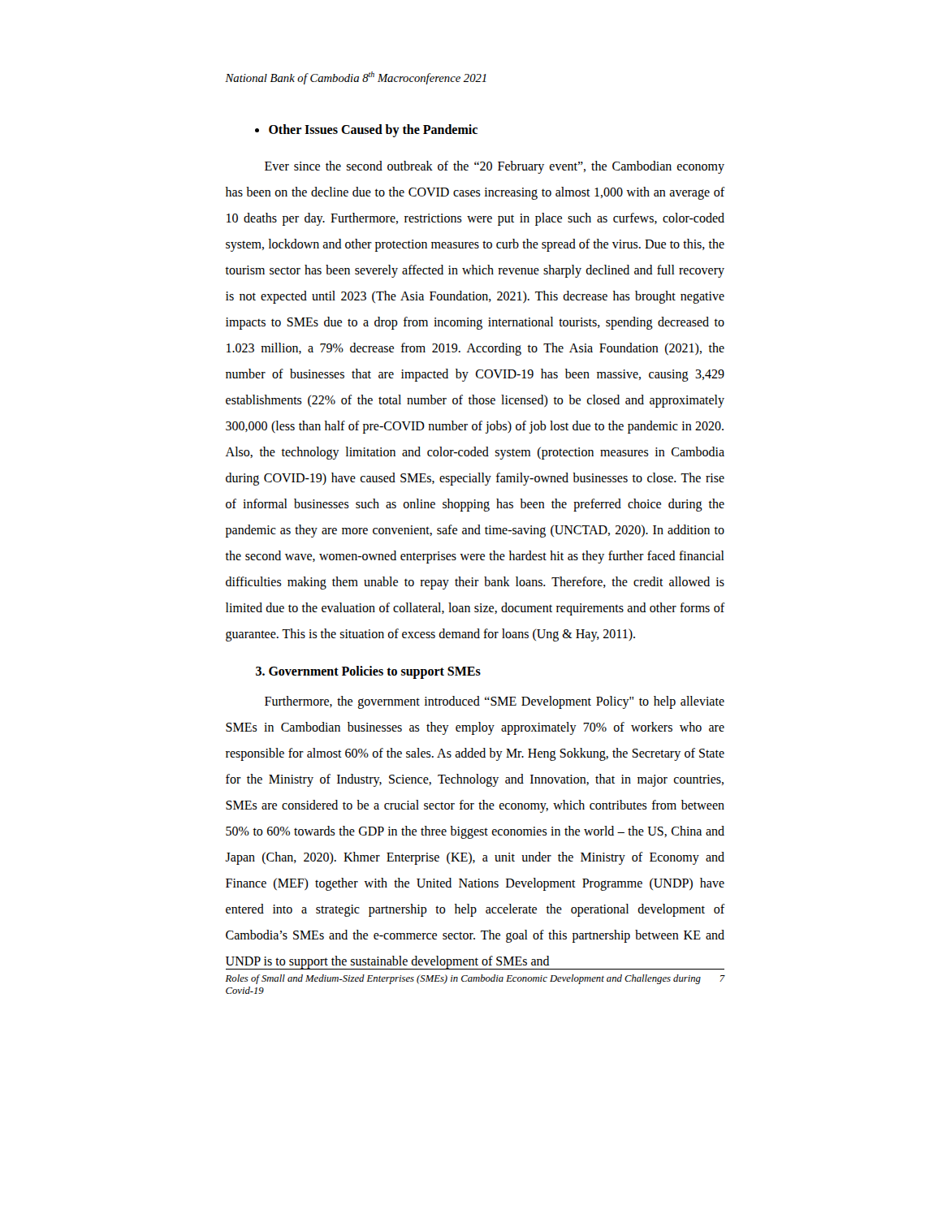National Bank of Cambodia 8th Macroconference 2021
Other Issues Caused by the Pandemic
Ever since the second outbreak of the “20 February event”, the Cambodian economy has been on the decline due to the COVID cases increasing to almost 1,000 with an average of 10 deaths per day. Furthermore, restrictions were put in place such as curfews, color-coded system, lockdown and other protection measures to curb the spread of the virus. Due to this, the tourism sector has been severely affected in which revenue sharply declined and full recovery is not expected until 2023 (The Asia Foundation, 2021). This decrease has brought negative impacts to SMEs due to a drop from incoming international tourists, spending decreased to 1.023 million, a 79% decrease from 2019. According to The Asia Foundation (2021), the number of businesses that are impacted by COVID-19 has been massive, causing 3,429 establishments (22% of the total number of those licensed) to be closed and approximately 300,000 (less than half of pre-COVID number of jobs) of job lost due to the pandemic in 2020. Also, the technology limitation and color-coded system (protection measures in Cambodia during COVID-19) have caused SMEs, especially family-owned businesses to close. The rise of informal businesses such as online shopping has been the preferred choice during the pandemic as they are more convenient, safe and time-saving (UNCTAD, 2020). In addition to the second wave, women-owned enterprises were the hardest hit as they further faced financial difficulties making them unable to repay their bank loans. Therefore, the credit allowed is limited due to the evaluation of collateral, loan size, document requirements and other forms of guarantee. This is the situation of excess demand for loans (Ung & Hay, 2011).
Government Policies to support SMEs
Furthermore, the government introduced “SME Development Policy" to help alleviate SMEs in Cambodian businesses as they employ approximately 70% of workers who are responsible for almost 60% of the sales. As added by Mr. Heng Sokkung, the Secretary of State for the Ministry of Industry, Science, Technology and Innovation, that in major countries, SMEs are considered to be a crucial sector for the economy, which contributes from between 50% to 60% towards the GDP in the three biggest economies in the world – the US, China and Japan (Chan, 2020). Khmer Enterprise (KE), a unit under the Ministry of Economy and Finance (MEF) together with the United Nations Development Programme (UNDP) have entered into a strategic partnership to help accelerate the operational development of Cambodia’s SMEs and the e-commerce sector. The goal of this partnership between KE and UNDP is to support the sustainable development of SMEs and
Roles of Small and Medium-Sized Enterprises (SMEs) in Cambodia Economic Development and Challenges during Covid-19 7